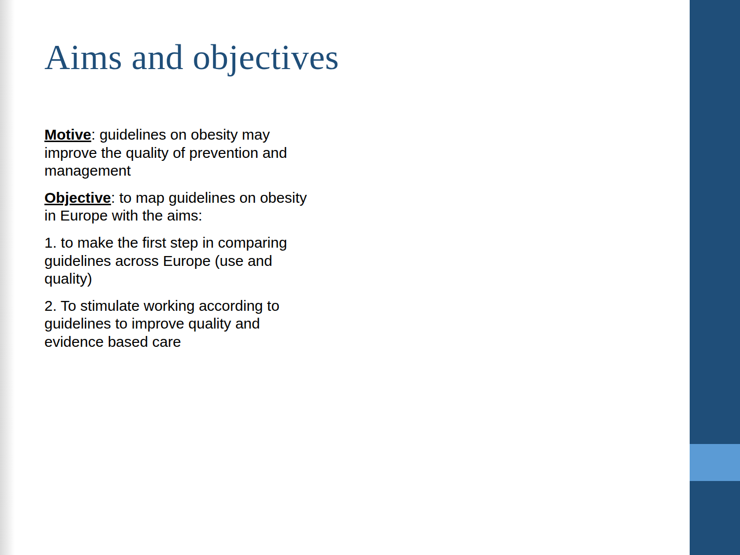Aims and objectives
Motive: guidelines on obesity may improve the quality of prevention and management
Objective: to map guidelines on obesity in Europe with the aims:
1. to make the first step in comparing guidelines across Europe (use and quality)
2. To stimulate working according to guidelines to improve quality and evidence based care